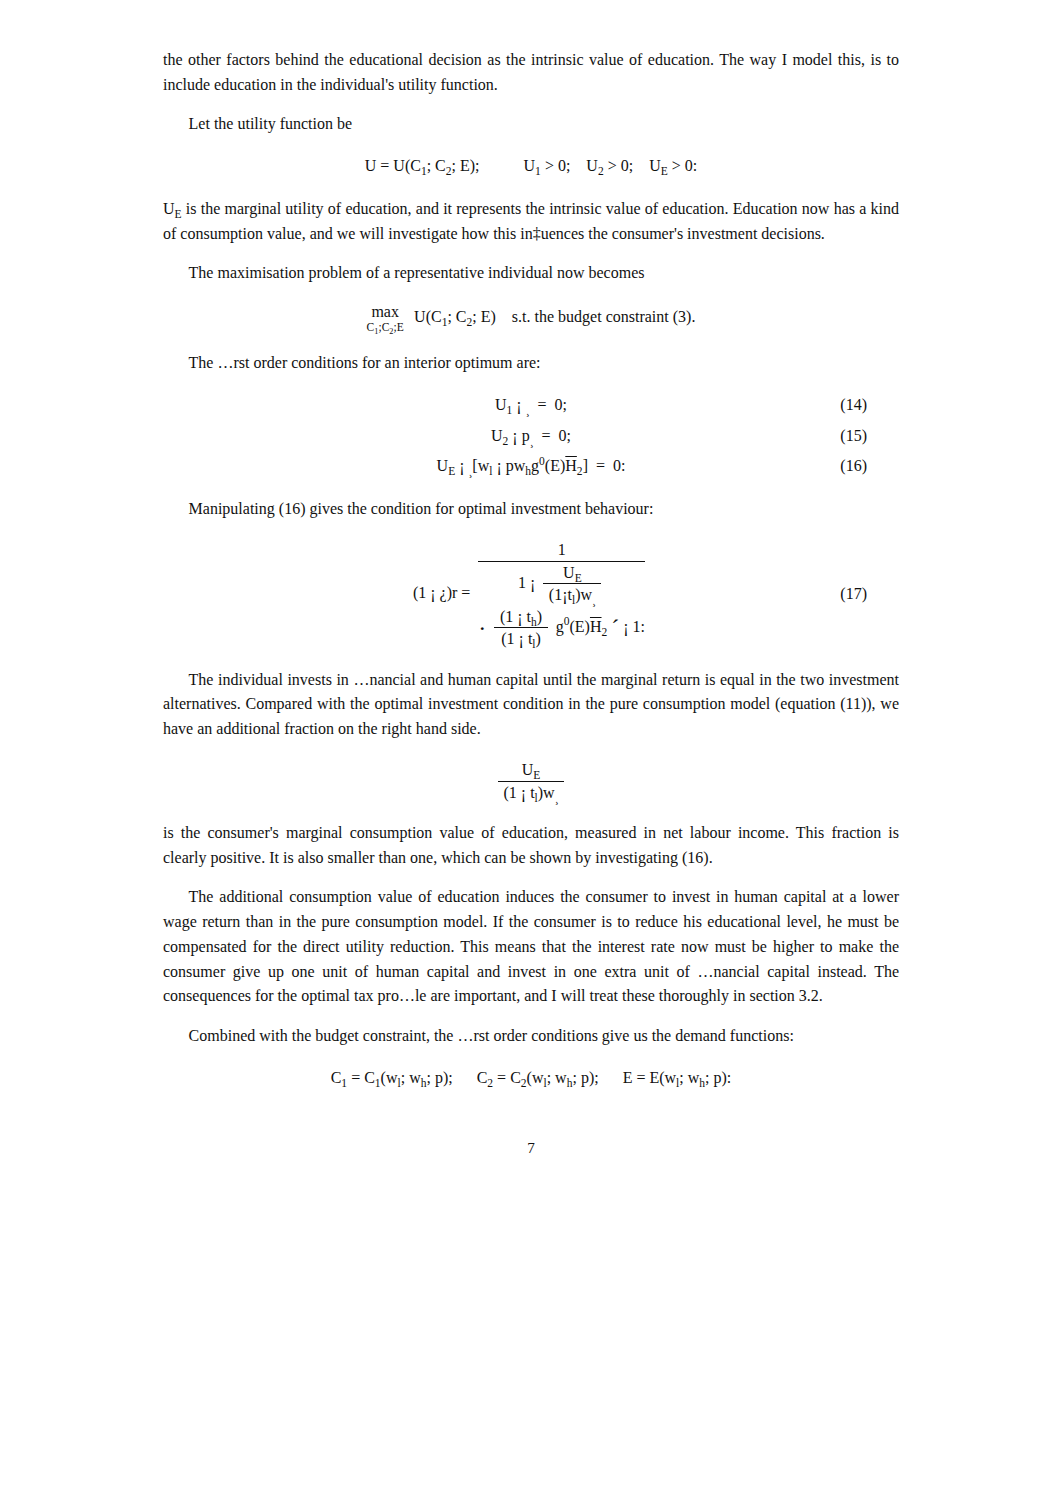the other factors behind the educational decision as the intrinsic value of education. The way I model this, is to include education in the individual's utility function.
Let the utility function be
U = U(C1; C2; E); U1 > 0; U2 > 0; UE > 0:
UE is the marginal utility of education, and it represents the intrinsic value of education. Education now has a kind of consumption value, and we will investigate how this in‡uences the consumer's investment decisions.
The maximisation problem of a representative individual now becomes
max C1;C2;E U(C1; C2; E) s.t. the budget constraint (3).
The …rst order conditions for an interior optimum are:
U1 ¡ ¸ = 0;
(14)
U2 ¡ p¸ = 0;
(15)
UE ¡ ¸[wl ¡ pwhg0(E)H2] = 0:
(16)
Manipulating (16) gives the condition for optimal investment behaviour:
(1 ¡ ¿)r = 11 ¡ UE(1¡tl)w¸ · (1 ¡ th)(1 ¡ tl) g0(E)H2 ´ ¡ 1:
(17)
The individual invests in …nancial and human capital until the marginal return is equal in the two investment alternatives. Compared with the optimal investment condition in the pure consumption model (equation (11)), we have an additional fraction on the right hand side.
UE(1 ¡ tl)w¸
is the consumer's marginal consumption value of education, measured in net labour income. This fraction is clearly positive. It is also smaller than one, which can be shown by investigating (16).
The additional consumption value of education induces the consumer to invest in human capital at a lower wage return than in the pure consumption model. If the consumer is to reduce his educational level, he must be compensated for the direct utility reduction. This means that the interest rate now must be higher to make the consumer give up one unit of human capital and invest in one extra unit of …nancial capital instead. The consequences for the optimal tax pro…le are important, and I will treat these thoroughly in section 3.2.
Combined with the budget constraint, the …rst order conditions give us the demand functions:
C1 = C1(wl; wh; p); C2 = C2(wl; wh; p); E = E(wl; wh; p):
7